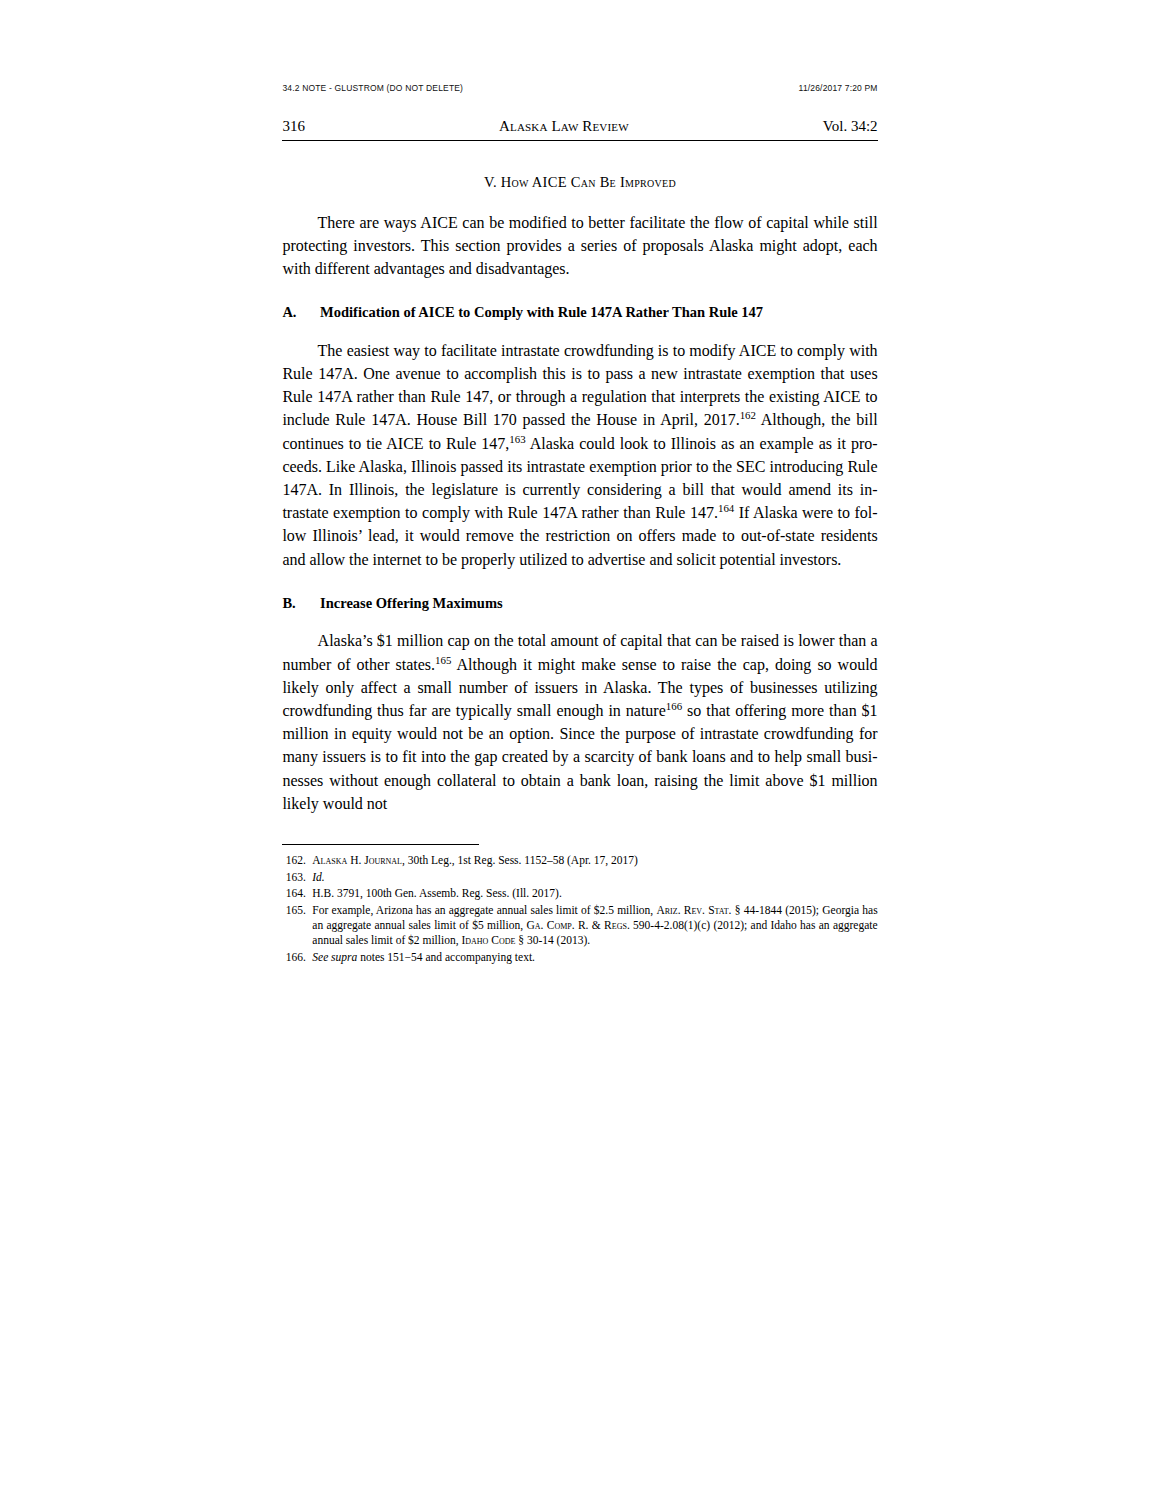34.2 Note - Glustrom (Do Not Delete) 11/26/2017 7:20 PM
316 Alaska Law Review Vol. 34:2
V. How AICE Can Be Improved
There are ways AICE can be modified to better facilitate the flow of capital while still protecting investors. This section provides a series of proposals Alaska might adopt, each with different advantages and disadvantages.
A. Modification of AICE to Comply with Rule 147A Rather Than Rule 147
The easiest way to facilitate intrastate crowdfunding is to modify AICE to comply with Rule 147A. One avenue to accomplish this is to pass a new intrastate exemption that uses Rule 147A rather than Rule 147, or through a regulation that interprets the existing AICE to include Rule 147A. House Bill 170 passed the House in April, 2017.162 Although, the bill continues to tie AICE to Rule 147,163 Alaska could look to Illinois as an example as it proceeds. Like Alaska, Illinois passed its intrastate exemption prior to the SEC introducing Rule 147A. In Illinois, the legislature is currently considering a bill that would amend its intrastate exemption to comply with Rule 147A rather than Rule 147.164 If Alaska were to follow Illinois’ lead, it would remove the restriction on offers made to out-of-state residents and allow the internet to be properly utilized to advertise and solicit potential investors.
B. Increase Offering Maximums
Alaska’s $1 million cap on the total amount of capital that can be raised is lower than a number of other states.165 Although it might make sense to raise the cap, doing so would likely only affect a small number of issuers in Alaska. The types of businesses utilizing crowdfunding thus far are typically small enough in nature166 so that offering more than $1 million in equity would not be an option. Since the purpose of intrastate crowdfunding for many issuers is to fit into the gap created by a scarcity of bank loans and to help small businesses without enough collateral to obtain a bank loan, raising the limit above $1 million likely would not
162. Alaska H. Journal, 30th Leg., 1st Reg. Sess. 1152–58 (Apr. 17, 2017)
163. Id.
164. H.B. 3791, 100th Gen. Assemb. Reg. Sess. (Ill. 2017).
165. For example, Arizona has an aggregate annual sales limit of $2.5 million, Ariz. Rev. Stat. § 44-1844 (2015); Georgia has an aggregate annual sales limit of $5 million, Ga. Comp. R. & Regs. 590-4-2.08(1)(c) (2012); and Idaho has an aggregate annual sales limit of $2 million, Idaho Code § 30-14 (2013).
166. See supra notes 151−54 and accompanying text.